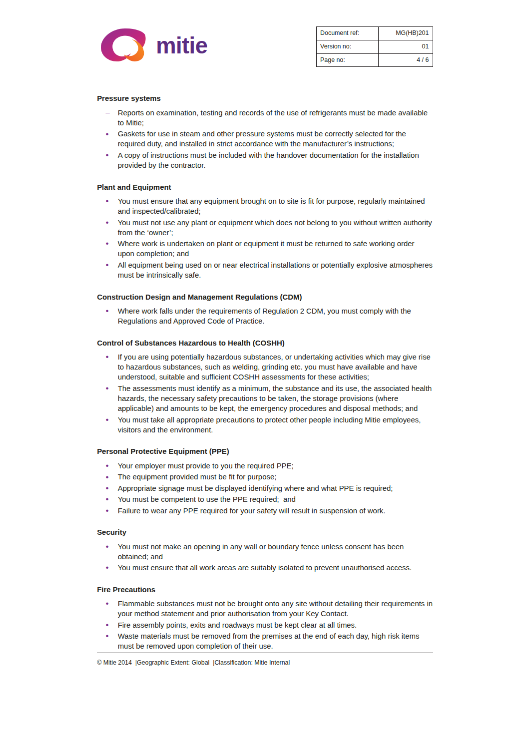mitie
| Document ref: | MG(HB)201 |
| Version no: | 01 |
| Page no: | 4 / 6 |
Pressure systems
Reports on examination, testing and records of the use of refrigerants must be made available to Mitie;
Gaskets for use in steam and other pressure systems must be correctly selected for the required duty, and installed in strict accordance with the manufacturer’s instructions;
A copy of instructions must be included with the handover documentation for the installation provided by the contractor.
Plant and Equipment
You must ensure that any equipment brought on to site is fit for purpose, regularly maintained and inspected/calibrated;
You must not use any plant or equipment which does not belong to you without written authority from the ‘owner’;
Where work is undertaken on plant or equipment it must be returned to safe working order upon completion; and
All equipment being used on or near electrical installations or potentially explosive atmospheres must be intrinsically safe.
Construction Design and Management Regulations (CDM)
Where work falls under the requirements of Regulation 2 CDM, you must comply with the Regulations and Approved Code of Practice.
Control of Substances Hazardous to Health (COSHH)
If you are using potentially hazardous substances, or undertaking activities which may give rise to hazardous substances, such as welding, grinding etc. you must have available and have understood, suitable and sufficient COSHH assessments for these activities;
The assessments must identify as a minimum, the substance and its use, the associated health hazards, the necessary safety precautions to be taken, the storage provisions (where applicable) and amounts to be kept, the emergency procedures and disposal methods; and
You must take all appropriate precautions to protect other people including Mitie employees, visitors and the environment.
Personal Protective Equipment (PPE)
Your employer must provide to you the required PPE;
The equipment provided must be fit for purpose;
Appropriate signage must be displayed identifying where and what PPE is required;
You must be competent to use the PPE required; and
Failure to wear any PPE required for your safety will result in suspension of work.
Security
You must not make an opening in any wall or boundary fence unless consent has been obtained; and
You must ensure that all work areas are suitably isolated to prevent unauthorised access.
Fire Precautions
Flammable substances must not be brought onto any site without detailing their requirements in your method statement and prior authorisation from your Key Contact.
Fire assembly points, exits and roadways must be kept clear at all times.
Waste materials must be removed from the premises at the end of each day, high risk items must be removed upon completion of their use.
© Mitie 2014 |Geographic Extent: Global |Classification: Mitie Internal